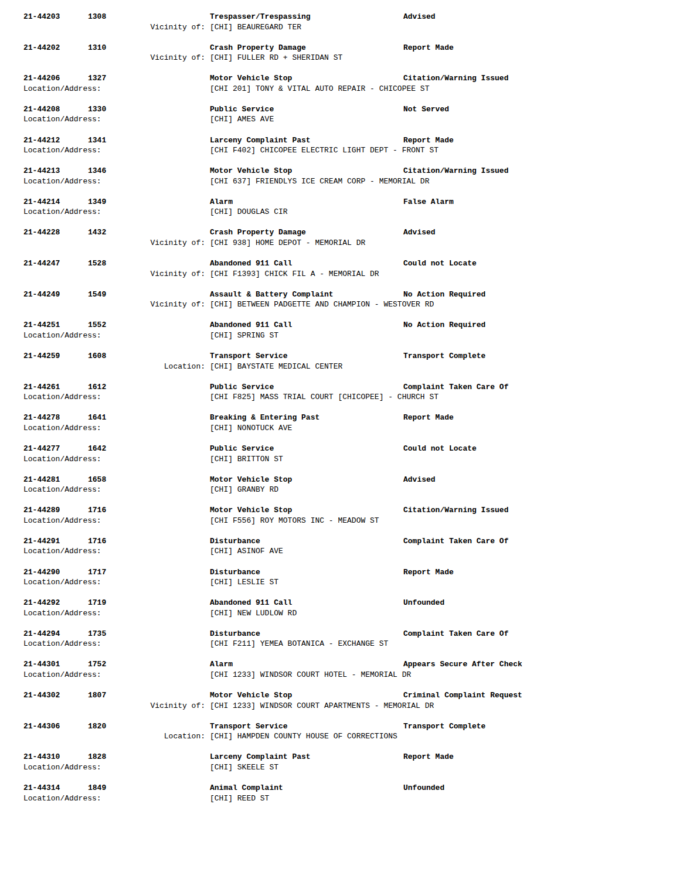| 21-44203 | 1308 | Trespasser/Trespassing | Advised |
| | Vicinity of: | [CHI] BEAUREGARD TER |
| 21-44202 | 1310 | Crash Property Damage | Report Made |
| | Vicinity of: | [CHI] FULLER RD + SHERIDAN ST |
| 21-44206 | 1327 | Motor Vehicle Stop | Citation/Warning Issued |
| Location/Address: | [CHI 201] TONY & VITAL AUTO REPAIR - CHICOPEE ST |
| 21-44208 | 1330 | Public Service | Not Served |
| Location/Address: | [CHI] AMES AVE |
| 21-44212 | 1341 | Larceny Complaint Past | Report Made |
| Location/Address: | [CHI F402] CHICOPEE ELECTRIC LIGHT DEPT - FRONT ST |
| 21-44213 | 1346 | Motor Vehicle Stop | Citation/Warning Issued |
| Location/Address: | [CHI 637] FRIENDLYS ICE CREAM CORP - MEMORIAL DR |
| 21-44214 | 1349 | Alarm | False Alarm |
| Location/Address: | [CHI] DOUGLAS CIR |
| 21-44228 | 1432 | Crash Property Damage | Advised |
| | Vicinity of: | [CHI 938] HOME DEPOT - MEMORIAL DR |
| 21-44247 | 1528 | Abandoned 911 Call | Could not Locate |
| | Vicinity of: | [CHI F1393] CHICK FIL A - MEMORIAL DR |
| 21-44249 | 1549 | Assault & Battery Complaint | No Action Required |
| | Vicinity of: | [CHI] BETWEEN PADGETTE AND CHAMPION - WESTOVER RD |
| 21-44251 | 1552 | Abandoned 911 Call | No Action Required |
| Location/Address: | [CHI] SPRING ST |
| 21-44259 | 1608 | Transport Service | Transport Complete |
| | Location: | [CHI] BAYSTATE MEDICAL CENTER |
| 21-44261 | 1612 | Public Service | Complaint Taken Care Of |
| Location/Address: | [CHI F825] MASS TRIAL COURT [CHICOPEE] - CHURCH ST |
| 21-44278 | 1641 | Breaking & Entering Past | Report Made |
| Location/Address: | [CHI] NONOTUCK AVE |
| 21-44277 | 1642 | Public Service | Could not Locate |
| Location/Address: | [CHI] BRITTON ST |
| 21-44281 | 1658 | Motor Vehicle Stop | Advised |
| Location/Address: | [CHI] GRANBY RD |
| 21-44289 | 1716 | Motor Vehicle Stop | Citation/Warning Issued |
| Location/Address: | [CHI F556] ROY MOTORS INC - MEADOW ST |
| 21-44291 | 1716 | Disturbance | Complaint Taken Care Of |
| Location/Address: | [CHI] ASINOF AVE |
| 21-44290 | 1717 | Disturbance | Report Made |
| Location/Address: | [CHI] LESLIE ST |
| 21-44292 | 1719 | Abandoned 911 Call | Unfounded |
| Location/Address: | [CHI] NEW LUDLOW RD |
| 21-44294 | 1735 | Disturbance | Complaint Taken Care Of |
| Location/Address: | [CHI F211] YEMEA BOTANICA - EXCHANGE ST |
| 21-44301 | 1752 | Alarm | Appears Secure After Check |
| Location/Address: | [CHI 1233] WINDSOR COURT HOTEL - MEMORIAL DR |
| 21-44302 | 1807 | Motor Vehicle Stop | Criminal Complaint Request |
| | Vicinity of: | [CHI 1233] WINDSOR COURT APARTMENTS - MEMORIAL DR |
| 21-44306 | 1820 | Transport Service | Transport Complete |
| | Location: | [CHI] HAMPDEN COUNTY HOUSE OF CORRECTIONS |
| 21-44310 | 1828 | Larceny Complaint Past | Report Made |
| Location/Address: | [CHI] SKEELE ST |
| 21-44314 | 1849 | Animal Complaint | Unfounded |
| Location/Address: | [CHI] REED ST |